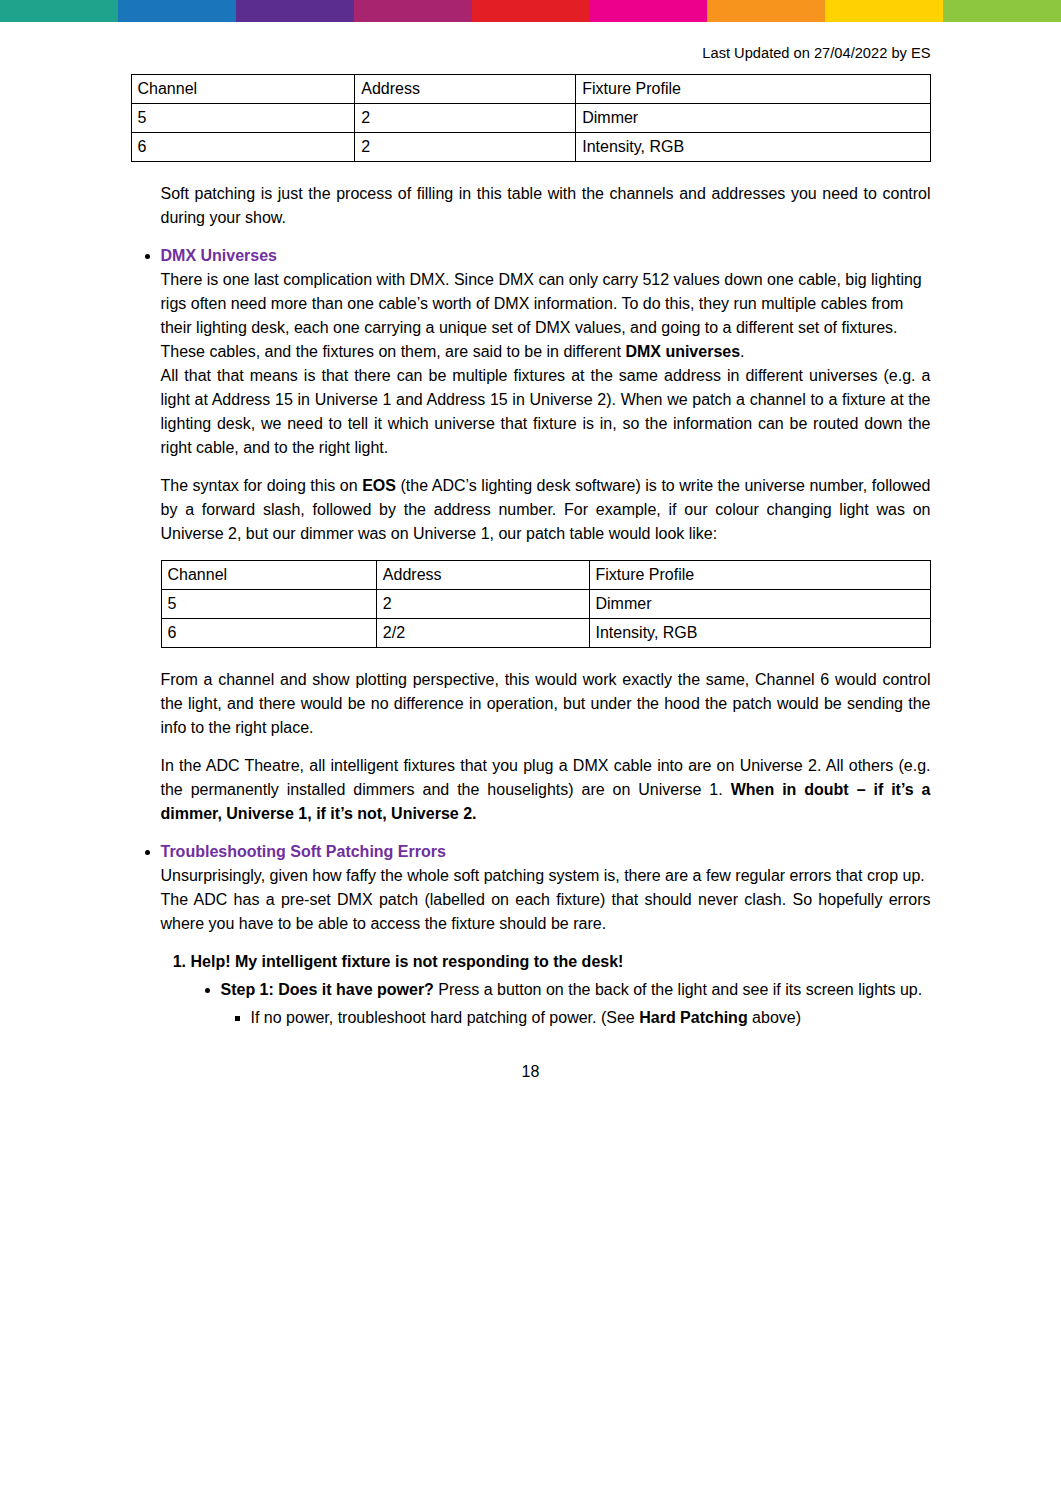Last Updated on 27/04/2022 by ES
| Channel | Address | Fixture Profile |
| 5 | 2 | Dimmer |
| 6 | 2 | Intensity, RGB |
Soft patching is just the process of filling in this table with the channels and addresses you need to control during your show.
DMX Universes
There is one last complication with DMX. Since DMX can only carry 512 values down one cable, big lighting rigs often need more than one cable’s worth of DMX information. To do this, they run multiple cables from their lighting desk, each one carrying a unique set of DMX values, and going to a different set of fixtures. These cables, and the fixtures on them, are said to be in different DMX universes.
All that that means is that there can be multiple fixtures at the same address in different universes (e.g. a light at Address 15 in Universe 1 and Address 15 in Universe 2). When we patch a channel to a fixture at the lighting desk, we need to tell it which universe that fixture is in, so the information can be routed down the right cable, and to the right light.
The syntax for doing this on EOS (the ADC’s lighting desk software) is to write the universe number, followed by a forward slash, followed by the address number. For example, if our colour changing light was on Universe 2, but our dimmer was on Universe 1, our patch table would look like:
| Channel | Address | Fixture Profile |
| 5 | 2 | Dimmer |
| 6 | 2/2 | Intensity, RGB |
From a channel and show plotting perspective, this would work exactly the same, Channel 6 would control the light, and there would be no difference in operation, but under the hood the patch would be sending the info to the right place.
In the ADC Theatre, all intelligent fixtures that you plug a DMX cable into are on Universe 2. All others (e.g. the permanently installed dimmers and the houselights) are on Universe 1. When in doubt – if it’s a dimmer, Universe 1, if it’s not, Universe 2.
Troubleshooting Soft Patching Errors
Unsurprisingly, given how faffy the whole soft patching system is, there are a few regular errors that crop up.
The ADC has a pre-set DMX patch (labelled on each fixture) that should never clash. So hopefully errors where you have to be able to access the fixture should be rare.
Help! My intelligent fixture is not responding to the desk!
Step 1: Does it have power? Press a button on the back of the light and see if its screen lights up.
If no power, troubleshoot hard patching of power. (See Hard Patching above)
18